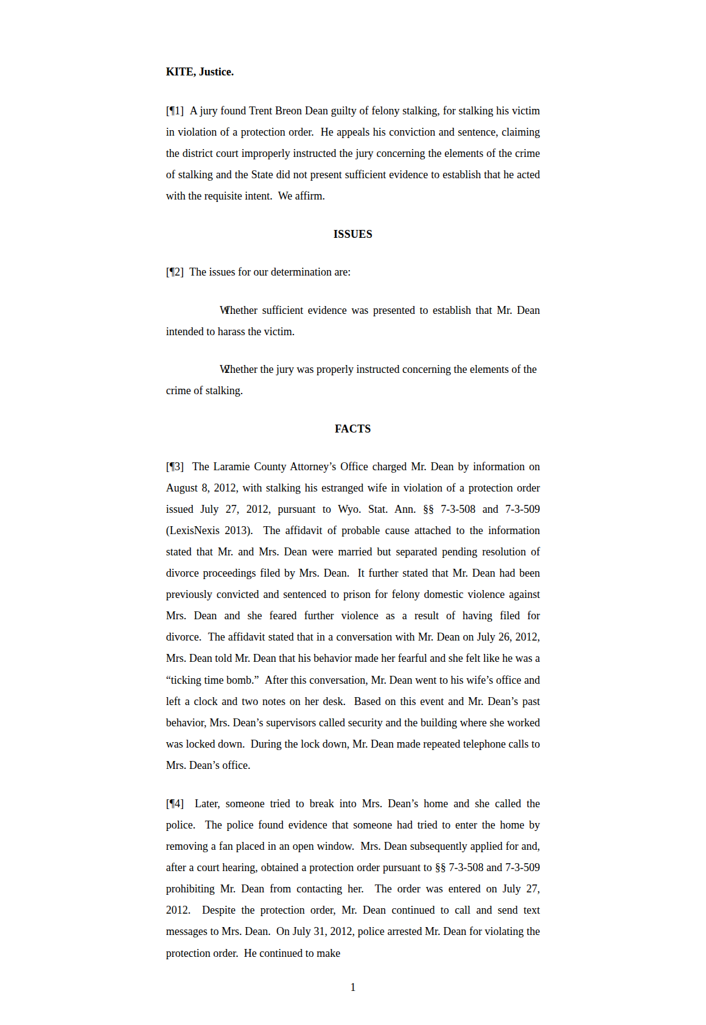KITE, Justice.
[¶1] A jury found Trent Breon Dean guilty of felony stalking, for stalking his victim in violation of a protection order. He appeals his conviction and sentence, claiming the district court improperly instructed the jury concerning the elements of the crime of stalking and the State did not present sufficient evidence to establish that he acted with the requisite intent. We affirm.
ISSUES
[¶2] The issues for our determination are:
1. Whether sufficient evidence was presented to establish that Mr. Dean intended to harass the victim.
2. Whether the jury was properly instructed concerning the elements of the crime of stalking.
FACTS
[¶3] The Laramie County Attorney’s Office charged Mr. Dean by information on August 8, 2012, with stalking his estranged wife in violation of a protection order issued July 27, 2012, pursuant to Wyo. Stat. Ann. §§ 7-3-508 and 7-3-509 (LexisNexis 2013). The affidavit of probable cause attached to the information stated that Mr. and Mrs. Dean were married but separated pending resolution of divorce proceedings filed by Mrs. Dean. It further stated that Mr. Dean had been previously convicted and sentenced to prison for felony domestic violence against Mrs. Dean and she feared further violence as a result of having filed for divorce. The affidavit stated that in a conversation with Mr. Dean on July 26, 2012, Mrs. Dean told Mr. Dean that his behavior made her fearful and she felt like he was a “ticking time bomb.” After this conversation, Mr. Dean went to his wife’s office and left a clock and two notes on her desk. Based on this event and Mr. Dean’s past behavior, Mrs. Dean’s supervisors called security and the building where she worked was locked down. During the lock down, Mr. Dean made repeated telephone calls to Mrs. Dean’s office.
[¶4] Later, someone tried to break into Mrs. Dean’s home and she called the police. The police found evidence that someone had tried to enter the home by removing a fan placed in an open window. Mrs. Dean subsequently applied for and, after a court hearing, obtained a protection order pursuant to §§ 7-3-508 and 7-3-509 prohibiting Mr. Dean from contacting her. The order was entered on July 27, 2012. Despite the protection order, Mr. Dean continued to call and send text messages to Mrs. Dean. On July 31, 2012, police arrested Mr. Dean for violating the protection order. He continued to make
1